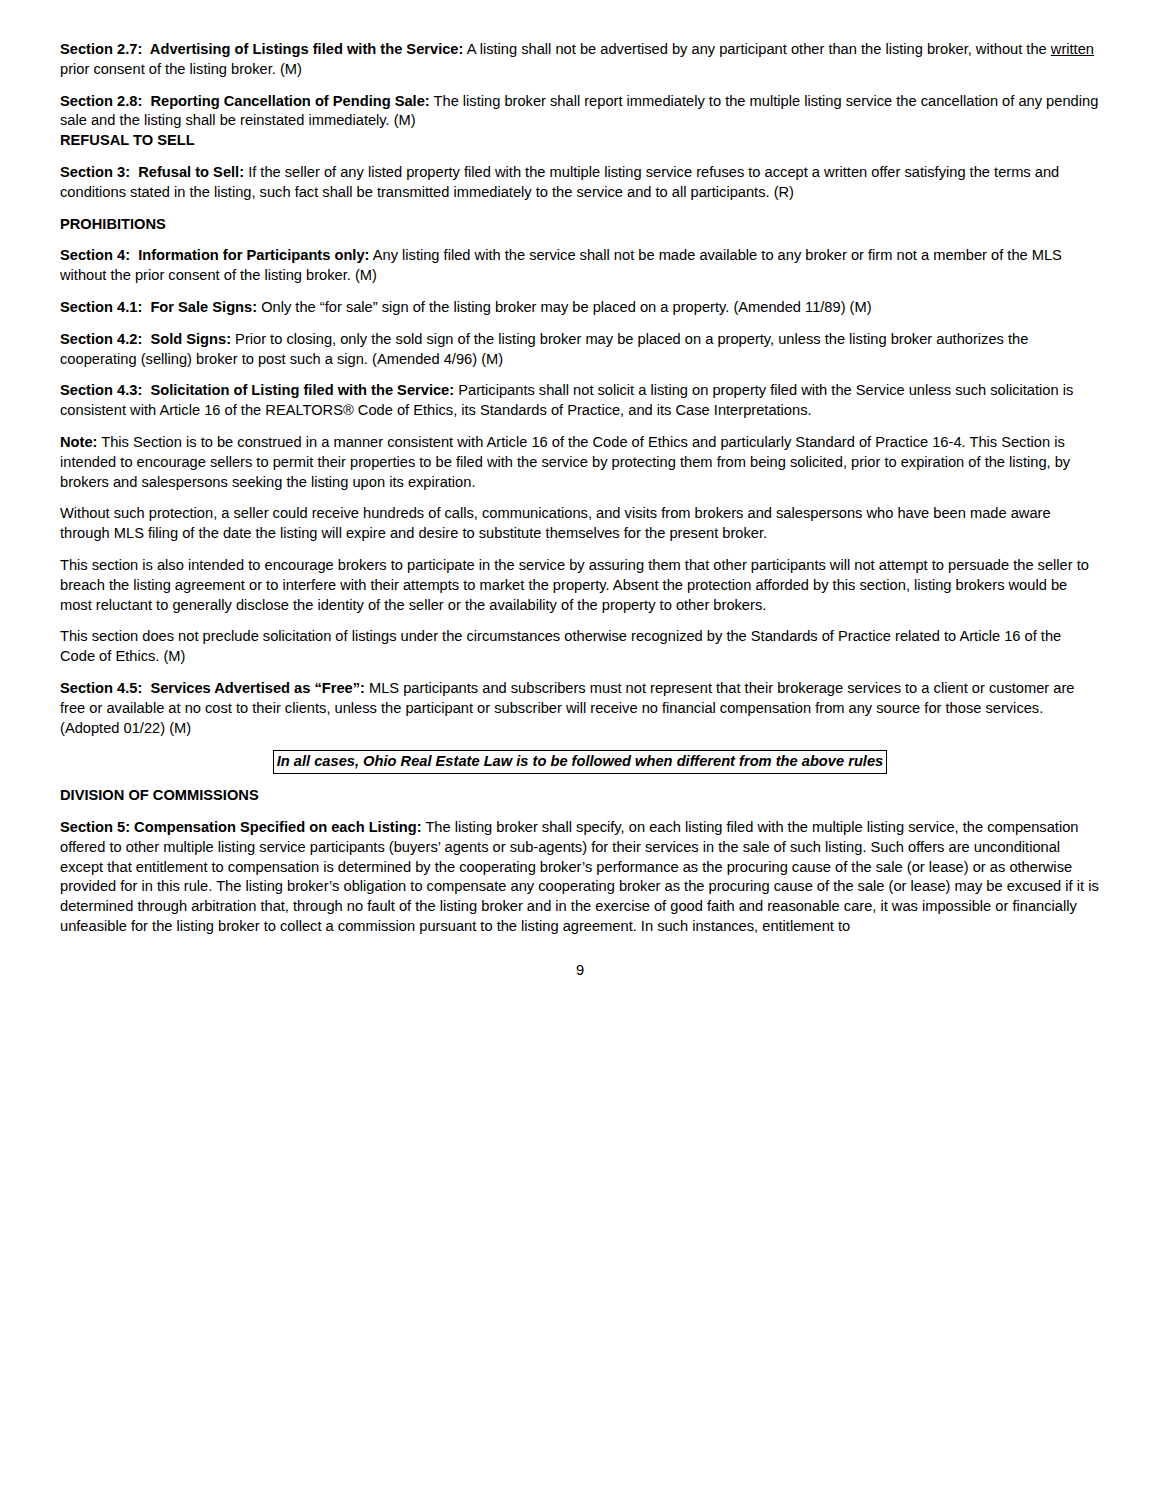Section 2.7: Advertising of Listings filed with the Service: A listing shall not be advertised by any participant other than the listing broker, without the written prior consent of the listing broker. (M)
Section 2.8: Reporting Cancellation of Pending Sale: The listing broker shall report immediately to the multiple listing service the cancellation of any pending sale and the listing shall be reinstated immediately. (M)
REFUSAL TO SELL
Section 3: Refusal to Sell: If the seller of any listed property filed with the multiple listing service refuses to accept a written offer satisfying the terms and conditions stated in the listing, such fact shall be transmitted immediately to the service and to all participants. (R)
PROHIBITIONS
Section 4: Information for Participants only: Any listing filed with the service shall not be made available to any broker or firm not a member of the MLS without the prior consent of the listing broker. (M)
Section 4.1: For Sale Signs: Only the “for sale” sign of the listing broker may be placed on a property. (Amended 11/89) (M)
Section 4.2: Sold Signs: Prior to closing, only the sold sign of the listing broker may be placed on a property, unless the listing broker authorizes the cooperating (selling) broker to post such a sign. (Amended 4/96) (M)
Section 4.3: Solicitation of Listing filed with the Service: Participants shall not solicit a listing on property filed with the Service unless such solicitation is consistent with Article 16 of the REALTORS® Code of Ethics, its Standards of Practice, and its Case Interpretations.
Note: This Section is to be construed in a manner consistent with Article 16 of the Code of Ethics and particularly Standard of Practice 16-4. This Section is intended to encourage sellers to permit their properties to be filed with the service by protecting them from being solicited, prior to expiration of the listing, by brokers and salespersons seeking the listing upon its expiration.
Without such protection, a seller could receive hundreds of calls, communications, and visits from brokers and salespersons who have been made aware through MLS filing of the date the listing will expire and desire to substitute themselves for the present broker.
This section is also intended to encourage brokers to participate in the service by assuring them that other participants will not attempt to persuade the seller to breach the listing agreement or to interfere with their attempts to market the property. Absent the protection afforded by this section, listing brokers would be most reluctant to generally disclose the identity of the seller or the availability of the property to other brokers.
This section does not preclude solicitation of listings under the circumstances otherwise recognized by the Standards of Practice related to Article 16 of the Code of Ethics. (M)
Section 4.5: Services Advertised as “Free”: MLS participants and subscribers must not represent that their brokerage services to a client or customer are free or available at no cost to their clients, unless the participant or subscriber will receive no financial compensation from any source for those services. (Adopted 01/22) (M)
In all cases, Ohio Real Estate Law is to be followed when different from the above rules
DIVISION OF COMMISSIONS
Section 5: Compensation Specified on each Listing: The listing broker shall specify, on each listing filed with the multiple listing service, the compensation offered to other multiple listing service participants (buyers’ agents or sub-agents) for their services in the sale of such listing. Such offers are unconditional except that entitlement to compensation is determined by the cooperating broker’s performance as the procuring cause of the sale (or lease) or as otherwise provided for in this rule. The listing broker’s obligation to compensate any cooperating broker as the procuring cause of the sale (or lease) may be excused if it is determined through arbitration that, through no fault of the listing broker and in the exercise of good faith and reasonable care, it was impossible or financially unfeasible for the listing broker to collect a commission pursuant to the listing agreement. In such instances, entitlement to
9